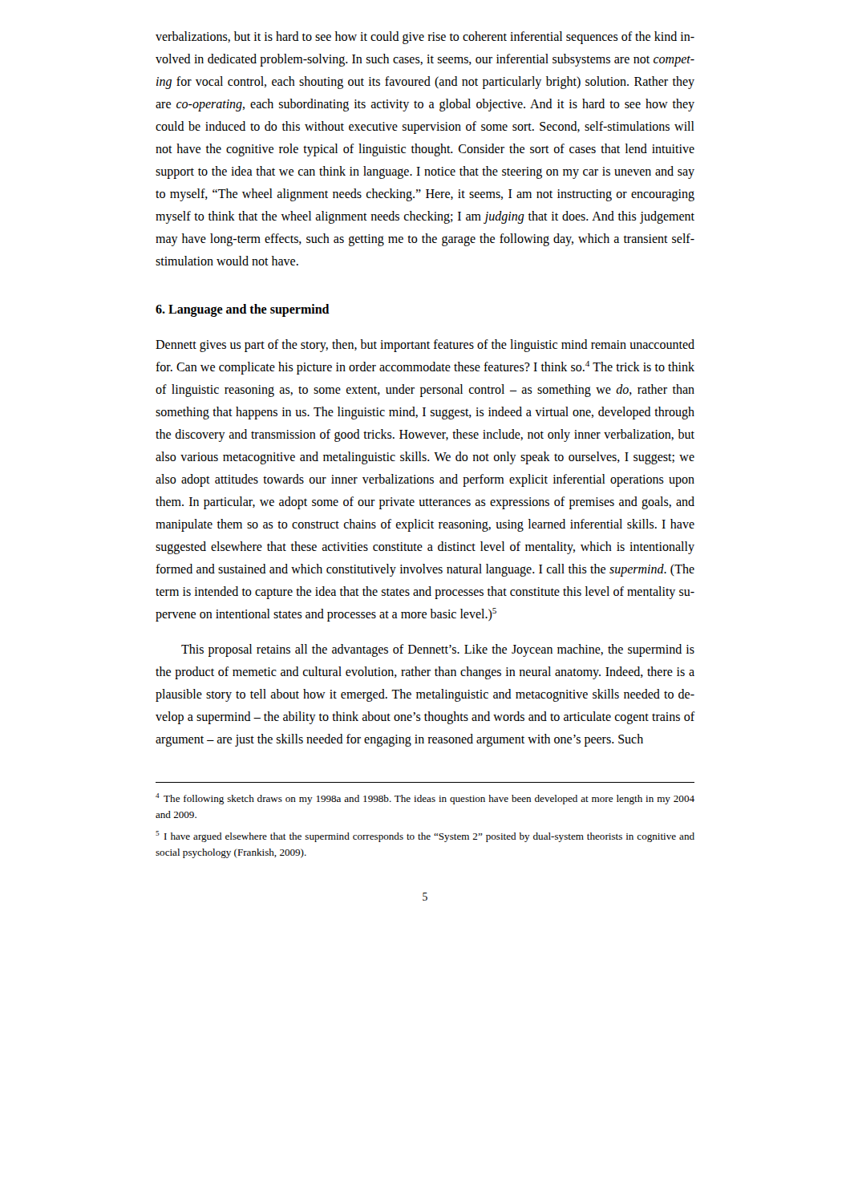verbalizations, but it is hard to see how it could give rise to coherent inferential sequences of the kind involved in dedicated problem-solving. In such cases, it seems, our inferential subsystems are not competing for vocal control, each shouting out its favoured (and not particularly bright) solution. Rather they are co-operating, each subordinating its activity to a global objective. And it is hard to see how they could be induced to do this without executive supervision of some sort. Second, self-stimulations will not have the cognitive role typical of linguistic thought. Consider the sort of cases that lend intuitive support to the idea that we can think in language. I notice that the steering on my car is uneven and say to myself, “The wheel alignment needs checking.” Here, it seems, I am not instructing or encouraging myself to think that the wheel alignment needs checking; I am judging that it does. And this judgement may have long-term effects, such as getting me to the garage the following day, which a transient self-stimulation would not have.
6. Language and the supermind
Dennett gives us part of the story, then, but important features of the linguistic mind remain unaccounted for. Can we complicate his picture in order accommodate these features? I think so.4 The trick is to think of linguistic reasoning as, to some extent, under personal control – as something we do, rather than something that happens in us. The linguistic mind, I suggest, is indeed a virtual one, developed through the discovery and transmission of good tricks. However, these include, not only inner verbalization, but also various metacognitive and metalinguistic skills. We do not only speak to ourselves, I suggest; we also adopt attitudes towards our inner verbalizations and perform explicit inferential operations upon them. In particular, we adopt some of our private utterances as expressions of premises and goals, and manipulate them so as to construct chains of explicit reasoning, using learned inferential skills. I have suggested elsewhere that these activities constitute a distinct level of mentality, which is intentionally formed and sustained and which constitutively involves natural language. I call this the supermind. (The term is intended to capture the idea that the states and processes that constitute this level of mentality supervene on intentional states and processes at a more basic level.)5
This proposal retains all the advantages of Dennett’s. Like the Joycean machine, the supermind is the product of memetic and cultural evolution, rather than changes in neural anatomy. Indeed, there is a plausible story to tell about how it emerged. The metalinguistic and metacognitive skills needed to develop a supermind – the ability to think about one’s thoughts and words and to articulate cogent trains of argument – are just the skills needed for engaging in reasoned argument with one’s peers. Such
4The following sketch draws on my 1998a and 1998b. The ideas in question have been developed at more length in my 2004 and 2009.
5I have argued elsewhere that the supermind corresponds to the “System 2” posited by dual-system theorists in cognitive and social psychology (Frankish, 2009).
5